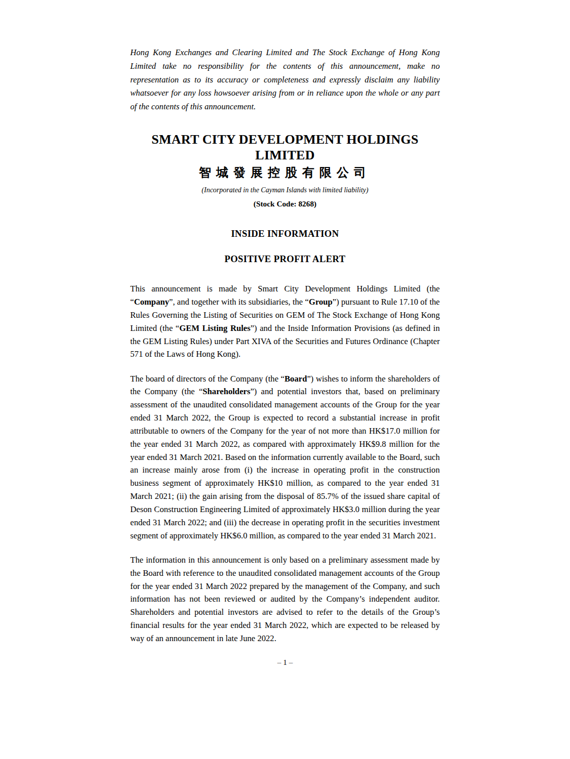Hong Kong Exchanges and Clearing Limited and The Stock Exchange of Hong Kong Limited take no responsibility for the contents of this announcement, make no representation as to its accuracy or completeness and expressly disclaim any liability whatsoever for any loss howsoever arising from or in reliance upon the whole or any part of the contents of this announcement.
SMART CITY DEVELOPMENT HOLDINGS LIMITED
智城發展控股有限公司
(Incorporated in the Cayman Islands with limited liability)
(Stock Code: 8268)
INSIDE INFORMATION
POSITIVE PROFIT ALERT
This announcement is made by Smart City Development Holdings Limited (the “Company”, and together with its subsidiaries, the “Group”) pursuant to Rule 17.10 of the Rules Governing the Listing of Securities on GEM of The Stock Exchange of Hong Kong Limited (the “GEM Listing Rules”) and the Inside Information Provisions (as defined in the GEM Listing Rules) under Part XIVA of the Securities and Futures Ordinance (Chapter 571 of the Laws of Hong Kong).
The board of directors of the Company (the “Board”) wishes to inform the shareholders of the Company (the “Shareholders”) and potential investors that, based on preliminary assessment of the unaudited consolidated management accounts of the Group for the year ended 31 March 2022, the Group is expected to record a substantial increase in profit attributable to owners of the Company for the year of not more than HK$17.0 million for the year ended 31 March 2022, as compared with approximately HK$9.8 million for the year ended 31 March 2021. Based on the information currently available to the Board, such an increase mainly arose from (i) the increase in operating profit in the construction business segment of approximately HK$10 million, as compared to the year ended 31 March 2021; (ii) the gain arising from the disposal of 85.7% of the issued share capital of Deson Construction Engineering Limited of approximately HK$3.0 million during the year ended 31 March 2022; and (iii) the decrease in operating profit in the securities investment segment of approximately HK$6.0 million, as compared to the year ended 31 March 2021.
The information in this announcement is only based on a preliminary assessment made by the Board with reference to the unaudited consolidated management accounts of the Group for the year ended 31 March 2022 prepared by the management of the Company, and such information has not been reviewed or audited by the Company’s independent auditor. Shareholders and potential investors are advised to refer to the details of the Group’s financial results for the year ended 31 March 2022, which are expected to be released by way of an announcement in late June 2022.
– 1 –